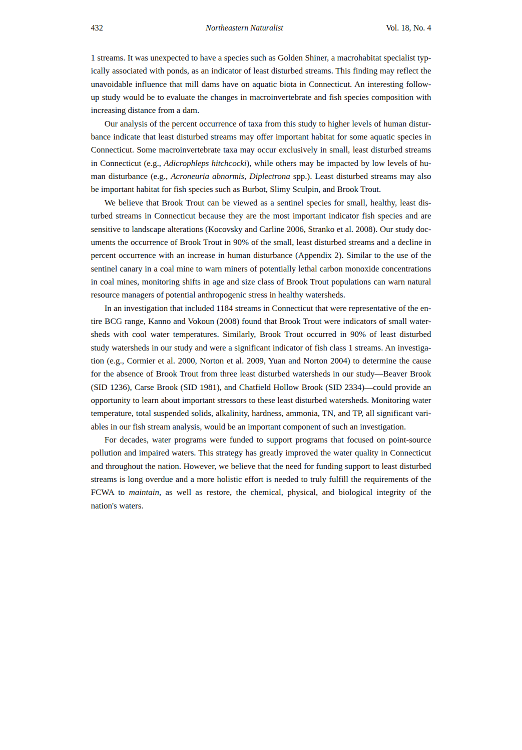432 Northeastern Naturalist Vol. 18, No. 4
1 streams. It was unexpected to have a species such as Golden Shiner, a macrohabitat specialist typically associated with ponds, as an indicator of least disturbed streams. This finding may reflect the unavoidable influence that mill dams have on aquatic biota in Connecticut. An interesting follow-up study would be to evaluate the changes in macroinvertebrate and fish species composition with increasing distance from a dam.
Our analysis of the percent occurrence of taxa from this study to higher levels of human disturbance indicate that least disturbed streams may offer important habitat for some aquatic species in Connecticut. Some macroinvertebrate taxa may occur exclusively in small, least disturbed streams in Connecticut (e.g., Adicrophleps hitchcocki), while others may be impacted by low levels of human disturbance (e.g., Acroneuria abnormis, Diplectrona spp.). Least disturbed streams may also be important habitat for fish species such as Burbot, Slimy Sculpin, and Brook Trout.
We believe that Brook Trout can be viewed as a sentinel species for small, healthy, least disturbed streams in Connecticut because they are the most important indicator fish species and are sensitive to landscape alterations (Kocovsky and Carline 2006, Stranko et al. 2008). Our study documents the occurrence of Brook Trout in 90% of the small, least disturbed streams and a decline in percent occurrence with an increase in human disturbance (Appendix 2). Similar to the use of the sentinel canary in a coal mine to warn miners of potentially lethal carbon monoxide concentrations in coal mines, monitoring shifts in age and size class of Brook Trout populations can warn natural resource managers of potential anthropogenic stress in healthy watersheds.
In an investigation that included 1184 streams in Connecticut that were representative of the entire BCG range, Kanno and Vokoun (2008) found that Brook Trout were indicators of small watersheds with cool water temperatures. Similarly, Brook Trout occurred in 90% of least disturbed study watersheds in our study and were a significant indicator of fish class 1 streams. An investigation (e.g., Cormier et al. 2000, Norton et al. 2009, Yuan and Norton 2004) to determine the cause for the absence of Brook Trout from three least disturbed watersheds in our study—Beaver Brook (SID 1236), Carse Brook (SID 1981), and Chatfield Hollow Brook (SID 2334)—could provide an opportunity to learn about important stressors to these least disturbed watersheds. Monitoring water temperature, total suspended solids, alkalinity, hardness, ammonia, TN, and TP, all significant variables in our fish stream analysis, would be an important component of such an investigation.
For decades, water programs were funded to support programs that focused on point-source pollution and impaired waters. This strategy has greatly improved the water quality in Connecticut and throughout the nation. However, we believe that the need for funding support to least disturbed streams is long overdue and a more holistic effort is needed to truly fulfill the requirements of the FCWA to maintain, as well as restore, the chemical, physical, and biological integrity of the nation's waters.